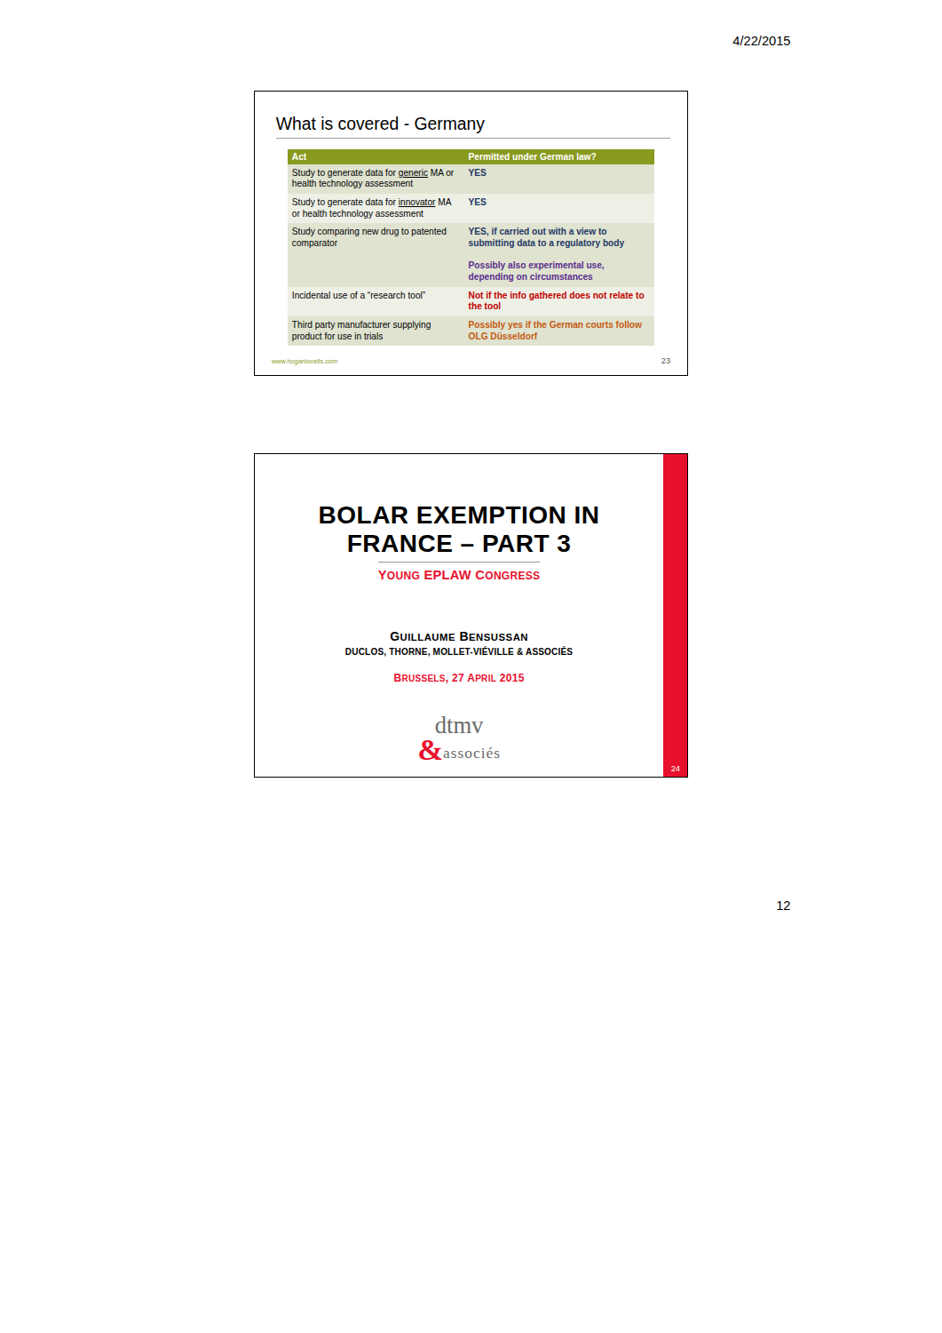4/22/2015
What is covered - Germany
| Act | Permitted under German law? |
| --- | --- |
| Study to generate data for generic MA or health technology assessment | YES |
| Study to generate data for innovator MA or health technology assessment | YES |
| Study comparing new drug to patented comparator | YES, if carried out with a view to submitting data to a regulatory body Possibly also experimental use, depending on circumstances |
| Incidental use of a “research tool” | Not if the info gathered does not relate to the tool |
| Third party manufacturer supplying product for use in trials | Possibly yes if the German courts follow OLG Düsseldorf |
www.hoganlovells.com 23
BOLAR EXEMPTION IN
FRANCE – PART 3
YOUNG EPLAW CONGRESS
GUILLAUME BENSUSSAN
DUCLOS, THORNE, MOLLET-VIÉVILLE & ASSOCIÉS
BRUSSELS, 27 APRIL 2015
dtmv
&associés
24
12